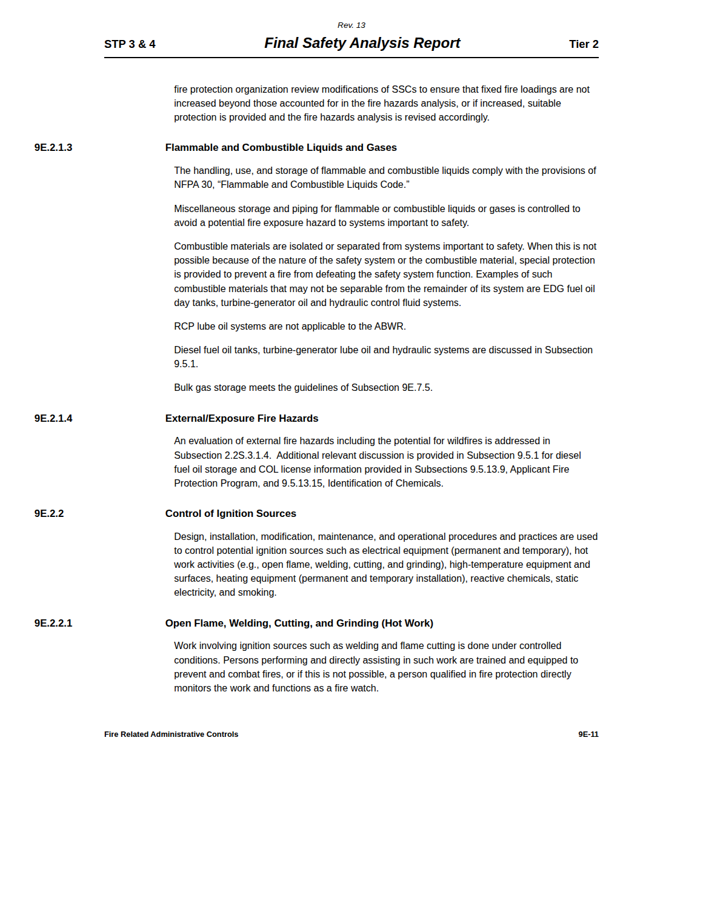Rev. 13
STP 3 & 4
Final Safety Analysis Report
Tier 2
fire protection organization review modifications of SSCs to ensure that fixed fire loadings are not increased beyond those accounted for in the fire hazards analysis, or if increased, suitable protection is provided and the fire hazards analysis is revised accordingly.
9E.2.1.3 Flammable and Combustible Liquids and Gases
The handling, use, and storage of flammable and combustible liquids comply with the provisions of NFPA 30, “Flammable and Combustible Liquids Code.”
Miscellaneous storage and piping for flammable or combustible liquids or gases is controlled to avoid a potential fire exposure hazard to systems important to safety.
Combustible materials are isolated or separated from systems important to safety. When this is not possible because of the nature of the safety system or the combustible material, special protection is provided to prevent a fire from defeating the safety system function. Examples of such combustible materials that may not be separable from the remainder of its system are EDG fuel oil day tanks, turbine-generator oil and hydraulic control fluid systems.
RCP lube oil systems are not applicable to the ABWR.
Diesel fuel oil tanks, turbine-generator lube oil and hydraulic systems are discussed in Subsection 9.5.1.
Bulk gas storage meets the guidelines of Subsection 9E.7.5.
9E.2.1.4 External/Exposure Fire Hazards
An evaluation of external fire hazards including the potential for wildfires is addressed in Subsection 2.2S.3.1.4. Additional relevant discussion is provided in Subsection 9.5.1 for diesel fuel oil storage and COL license information provided in Subsections 9.5.13.9, Applicant Fire Protection Program, and 9.5.13.15, Identification of Chemicals.
9E.2.2 Control of Ignition Sources
Design, installation, modification, maintenance, and operational procedures and practices are used to control potential ignition sources such as electrical equipment (permanent and temporary), hot work activities (e.g., open flame, welding, cutting, and grinding), high-temperature equipment and surfaces, heating equipment (permanent and temporary installation), reactive chemicals, static electricity, and smoking.
9E.2.2.1 Open Flame, Welding, Cutting, and Grinding (Hot Work)
Work involving ignition sources such as welding and flame cutting is done under controlled conditions. Persons performing and directly assisting in such work are trained and equipped to prevent and combat fires, or if this is not possible, a person qualified in fire protection directly monitors the work and functions as a fire watch.
Fire Related Administrative Controls 9E-11